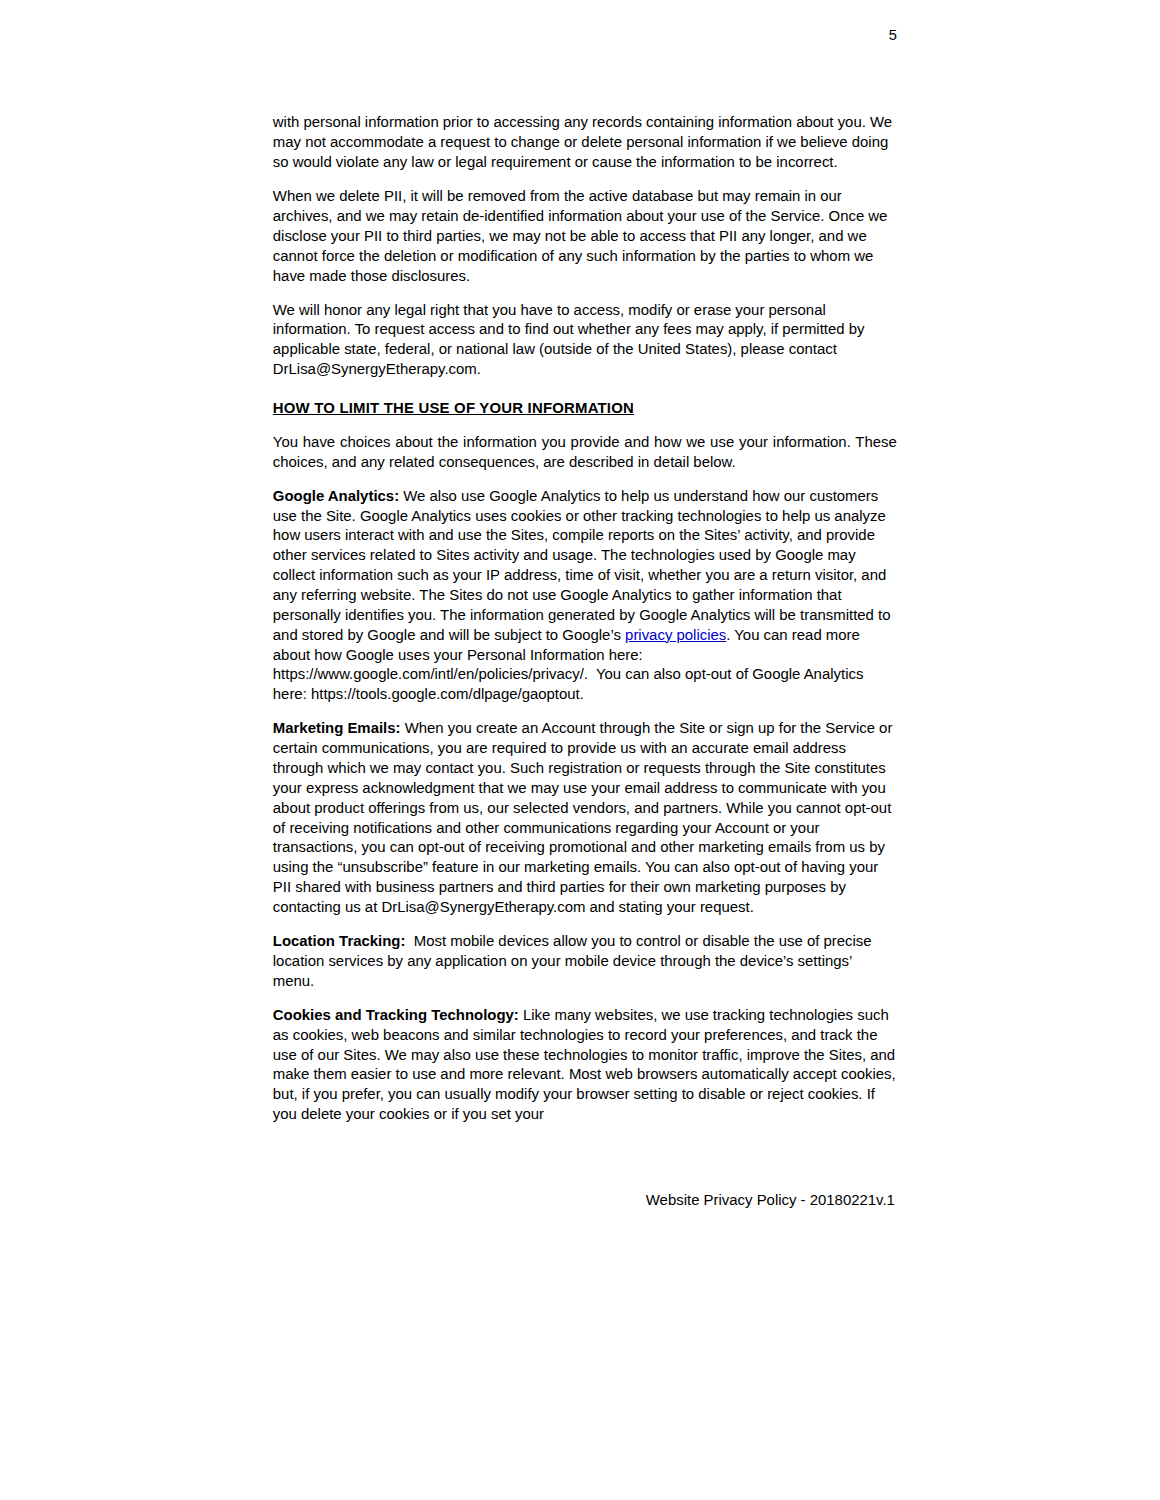5
with personal information prior to accessing any records containing information about you. We may not accommodate a request to change or delete personal information if we believe doing so would violate any law or legal requirement or cause the information to be incorrect.
When we delete PII, it will be removed from the active database but may remain in our archives, and we may retain de-identified information about your use of the Service. Once we disclose your PII to third parties, we may not be able to access that PII any longer, and we cannot force the deletion or modification of any such information by the parties to whom we have made those disclosures.
We will honor any legal right that you have to access, modify or erase your personal information. To request access and to find out whether any fees may apply, if permitted by applicable state, federal, or national law (outside of the United States), please contact DrLisa@SynergyEtherapy.com.
HOW TO LIMIT THE USE OF YOUR INFORMATION
You have choices about the information you provide and how we use your information. These choices, and any related consequences, are described in detail below.
Google Analytics: We also use Google Analytics to help us understand how our customers use the Site. Google Analytics uses cookies or other tracking technologies to help us analyze how users interact with and use the Sites, compile reports on the Sites’ activity, and provide other services related to Sites activity and usage. The technologies used by Google may collect information such as your IP address, time of visit, whether you are a return visitor, and any referring website. The Sites do not use Google Analytics to gather information that personally identifies you. The information generated by Google Analytics will be transmitted to and stored by Google and will be subject to Google’s privacy policies. You can read more about how Google uses your Personal Information here: https://www.google.com/intl/en/policies/privacy/. You can also opt-out of Google Analytics here: https://tools.google.com/dlpage/gaoptout.
Marketing Emails: When you create an Account through the Site or sign up for the Service or certain communications, you are required to provide us with an accurate email address through which we may contact you. Such registration or requests through the Site constitutes your express acknowledgment that we may use your email address to communicate with you about product offerings from us, our selected vendors, and partners. While you cannot opt-out of receiving notifications and other communications regarding your Account or your transactions, you can opt-out of receiving promotional and other marketing emails from us by using the “unsubscribe” feature in our marketing emails. You can also opt-out of having your PII shared with business partners and third parties for their own marketing purposes by contacting us at DrLisa@SynergyEtherapy.com and stating your request.
Location Tracking: Most mobile devices allow you to control or disable the use of precise location services by any application on your mobile device through the device’s settings’ menu.
Cookies and Tracking Technology: Like many websites, we use tracking technologies such as cookies, web beacons and similar technologies to record your preferences, and track the use of our Sites. We may also use these technologies to monitor traffic, improve the Sites, and make them easier to use and more relevant. Most web browsers automatically accept cookies, but, if you prefer, you can usually modify your browser setting to disable or reject cookies. If you delete your cookies or if you set your
Website Privacy Policy - 20180221v.1